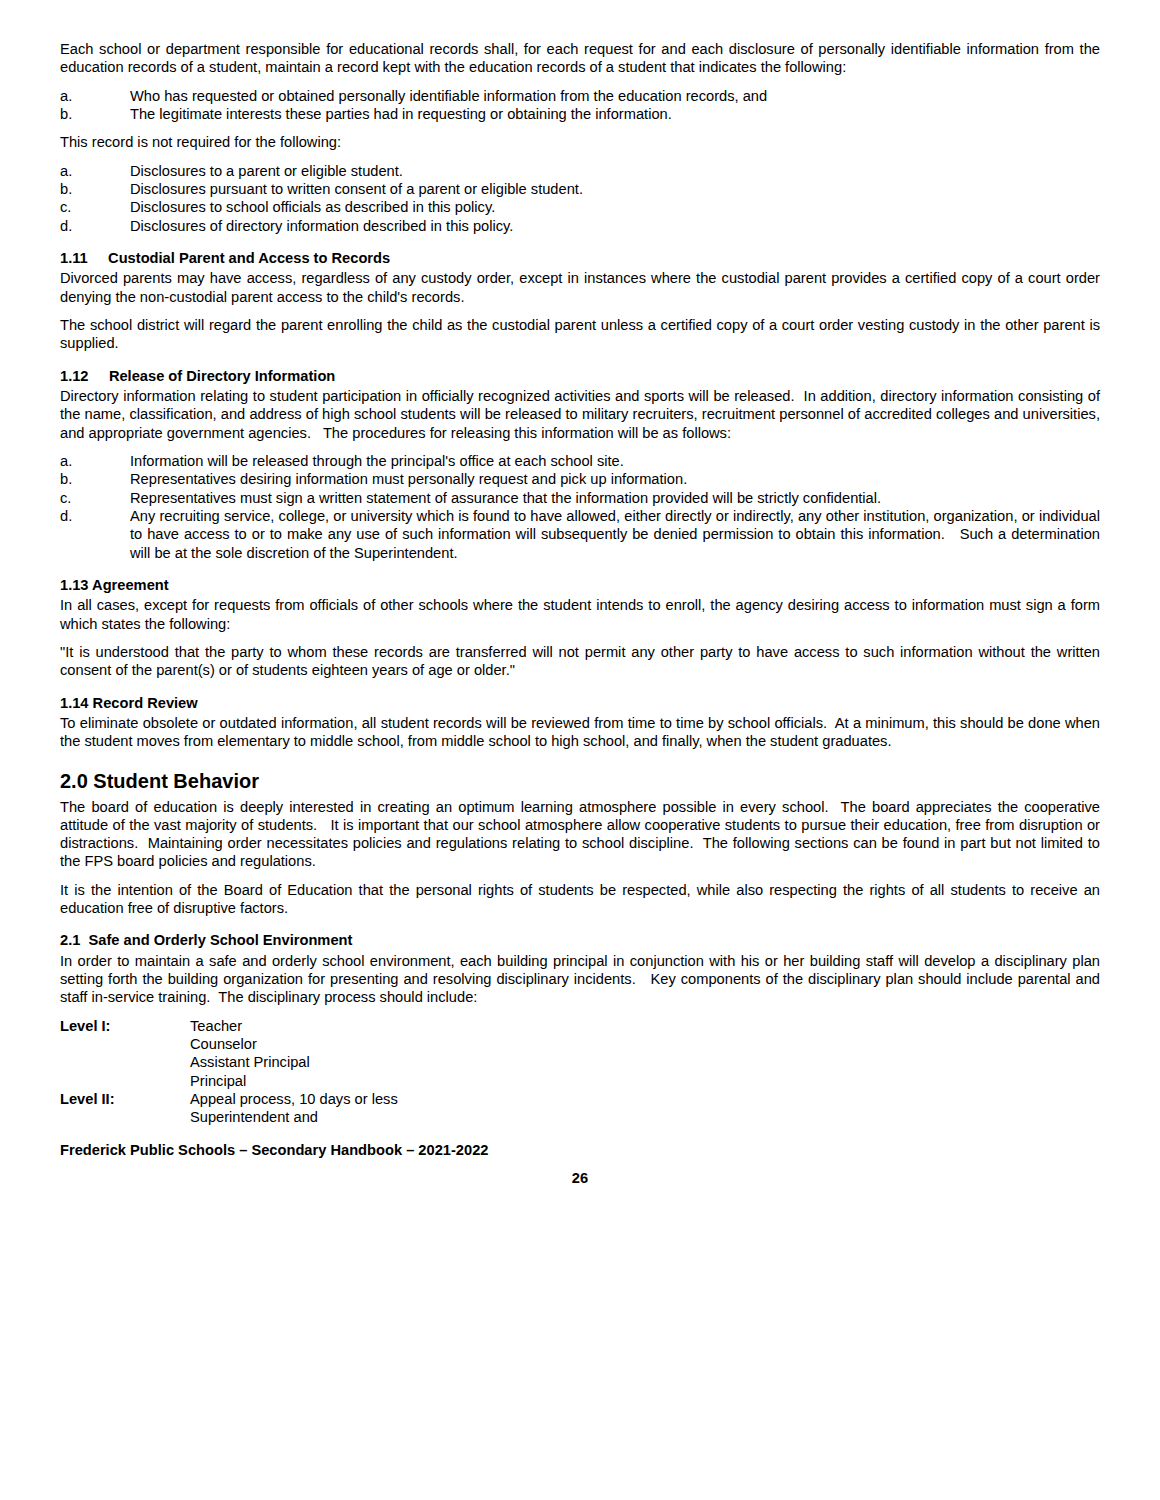Each school or department responsible for educational records shall, for each request for and each disclosure of personally identifiable information from the education records of a student, maintain a record kept with the education records of a student that indicates the following:
a.
Who has requested or obtained personally identifiable information from the education records, and
b.
The legitimate interests these parties had in requesting or obtaining the information.
This record is not required for the following:
a.
Disclosures to a parent or eligible student.
b.
Disclosures pursuant to written consent of a parent or eligible student.
c.
Disclosures to school officials as described in this policy.
d.
Disclosures of directory information described in this policy.
1.11 Custodial Parent and Access to Records
Divorced parents may have access, regardless of any custody order, except in instances where the custodial parent provides a certified copy of a court order denying the non-custodial parent access to the child's records.
The school district will regard the parent enrolling the child as the custodial parent unless a certified copy of a court order vesting custody in the other parent is supplied.
1.12 Release of Directory Information
Directory information relating to student participation in officially recognized activities and sports will be released. In addition, directory information consisting of the name, classification, and address of high school students will be released to military recruiters, recruitment personnel of accredited colleges and universities, and appropriate government agencies. The procedures for releasing this information will be as follows:
a.
Information will be released through the principal's office at each school site.
b.
Representatives desiring information must personally request and pick up information.
c.
Representatives must sign a written statement of assurance that the information provided will be strictly confidential.
d.
Any recruiting service, college, or university which is found to have allowed, either directly or indirectly, any other institution, organization, or individual to have access to or to make any use of such information will subsequently be denied permission to obtain this information. Such a determination will be at the sole discretion of the Superintendent.
1.13 Agreement
In all cases, except for requests from officials of other schools where the student intends to enroll, the agency desiring access to information must sign a form which states the following:
"It is understood that the party to whom these records are transferred will not permit any other party to have access to such information without the written consent of the parent(s) or of students eighteen years of age or older."
1.14 Record Review
To eliminate obsolete or outdated information, all student records will be reviewed from time to time by school officials. At a minimum, this should be done when the student moves from elementary to middle school, from middle school to high school, and finally, when the student graduates.
2.0 Student Behavior
The board of education is deeply interested in creating an optimum learning atmosphere possible in every school. The board appreciates the cooperative attitude of the vast majority of students. It is important that our school atmosphere allow cooperative students to pursue their education, free from disruption or distractions. Maintaining order necessitates policies and regulations relating to school discipline. The following sections can be found in part but not limited to the FPS board policies and regulations.
It is the intention of the Board of Education that the personal rights of students be respected, while also respecting the rights of all students to receive an education free of disruptive factors.
2.1 Safe and Orderly School Environment
In order to maintain a safe and orderly school environment, each building principal in conjunction with his or her building staff will develop a disciplinary plan setting forth the building organization for presenting and resolving disciplinary incidents. Key components of the disciplinary plan should include parental and staff in-service training. The disciplinary process should include:
| Level I: | Teacher |
| | Counselor |
| | Assistant Principal |
| | Principal |
| Level II: | Appeal process, 10 days or less |
| | Superintendent and |
Frederick Public Schools – Secondary Handbook – 2021-2022
26